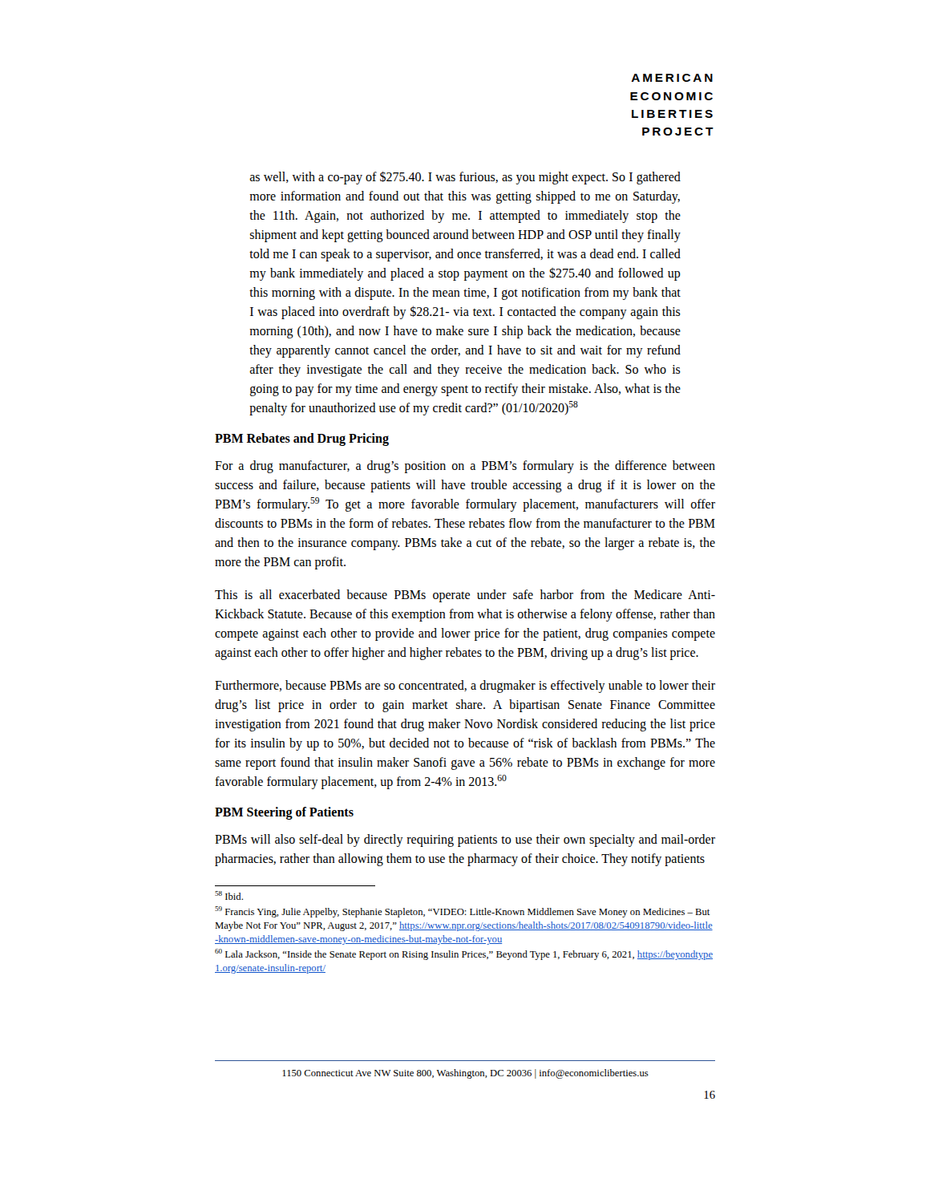AMERICAN
ECONOMIC
LIBERTIES
PROJECT
as well, with a co-pay of $275.40. I was furious, as you might expect. So I gathered more information and found out that this was getting shipped to me on Saturday, the 11th. Again, not authorized by me. I attempted to immediately stop the shipment and kept getting bounced around between HDP and OSP until they finally told me I can speak to a supervisor, and once transferred, it was a dead end. I called my bank immediately and placed a stop payment on the $275.40 and followed up this morning with a dispute. In the mean time, I got notification from my bank that I was placed into overdraft by $28.21- via text. I contacted the company again this morning (10th), and now I have to make sure I ship back the medication, because they apparently cannot cancel the order, and I have to sit and wait for my refund after they investigate the call and they receive the medication back. So who is going to pay for my time and energy spent to rectify their mistake. Also, what is the penalty for unauthorized use of my credit card?” (01/10/2020)58
PBM Rebates and Drug Pricing
For a drug manufacturer, a drug’s position on a PBM’s formulary is the difference between success and failure, because patients will have trouble accessing a drug if it is lower on the PBM’s formulary.59 To get a more favorable formulary placement, manufacturers will offer discounts to PBMs in the form of rebates. These rebates flow from the manufacturer to the PBM and then to the insurance company. PBMs take a cut of the rebate, so the larger a rebate is, the more the PBM can profit.
This is all exacerbated because PBMs operate under safe harbor from the Medicare Anti-Kickback Statute. Because of this exemption from what is otherwise a felony offense, rather than compete against each other to provide and lower price for the patient, drug companies compete against each other to offer higher and higher rebates to the PBM, driving up a drug’s list price.
Furthermore, because PBMs are so concentrated, a drugmaker is effectively unable to lower their drug’s list price in order to gain market share. A bipartisan Senate Finance Committee investigation from 2021 found that drug maker Novo Nordisk considered reducing the list price for its insulin by up to 50%, but decided not to because of “risk of backlash from PBMs.” The same report found that insulin maker Sanofi gave a 56% rebate to PBMs in exchange for more favorable formulary placement, up from 2-4% in 2013.60
PBM Steering of Patients
PBMs will also self-deal by directly requiring patients to use their own specialty and mail-order pharmacies, rather than allowing them to use the pharmacy of their choice. They notify patients
58 Ibid.
59 Francis Ying, Julie Appelby, Stephanie Stapleton, “VIDEO: Little-Known Middlemen Save Money on Medicines – But Maybe Not For You” NPR, August 2, 2017,” https://www.npr.org/sections/health-shots/2017/08/02/540918790/video-little-known-middlemen-save-money-on-medicines-but-maybe-not-for-you
60 Lala Jackson, “Inside the Senate Report on Rising Insulin Prices,” Beyond Type 1, February 6, 2021, https://beyondtype1.org/senate-insulin-report/
1150 Connecticut Ave NW Suite 800, Washington, DC 20036 | info@economicliberties.us
16